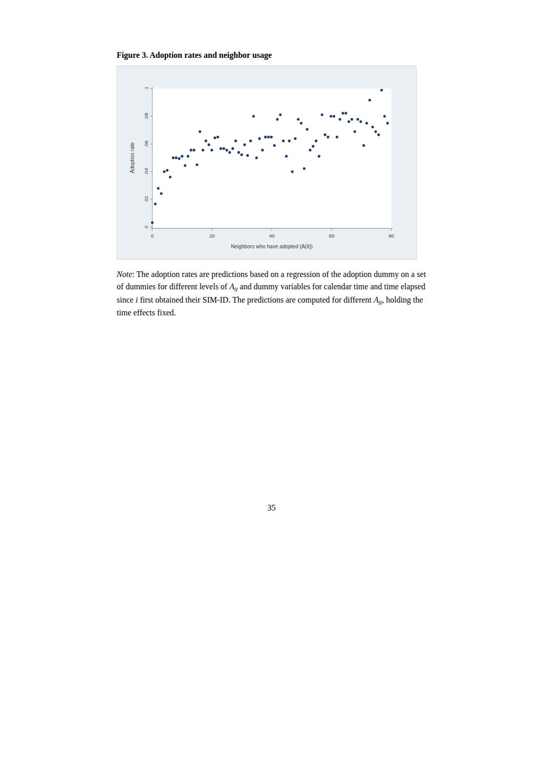Figure 3. Adoption rates and neighbor usage
Scatter plot recreated as SVG. Data coordinate system: x 0..80 (Neighbors who have adopted), y 0..0.1 (Adoption rate) Plot area in SVG user units: x 78..700, y 40..400 0 .02 .04 .06 .08 .1 Adoption rate 0 20 40 60 80 Neighbors who have adopted (A(it))
Note: The adoption rates are predictions based on a regression of the adoption dummy on a set of dummies for different levels of Ait and dummy variables for calendar time and time elapsed since i first obtained their SIM-ID. The predictions are computed for different Ait, holding the time effects fixed.
35